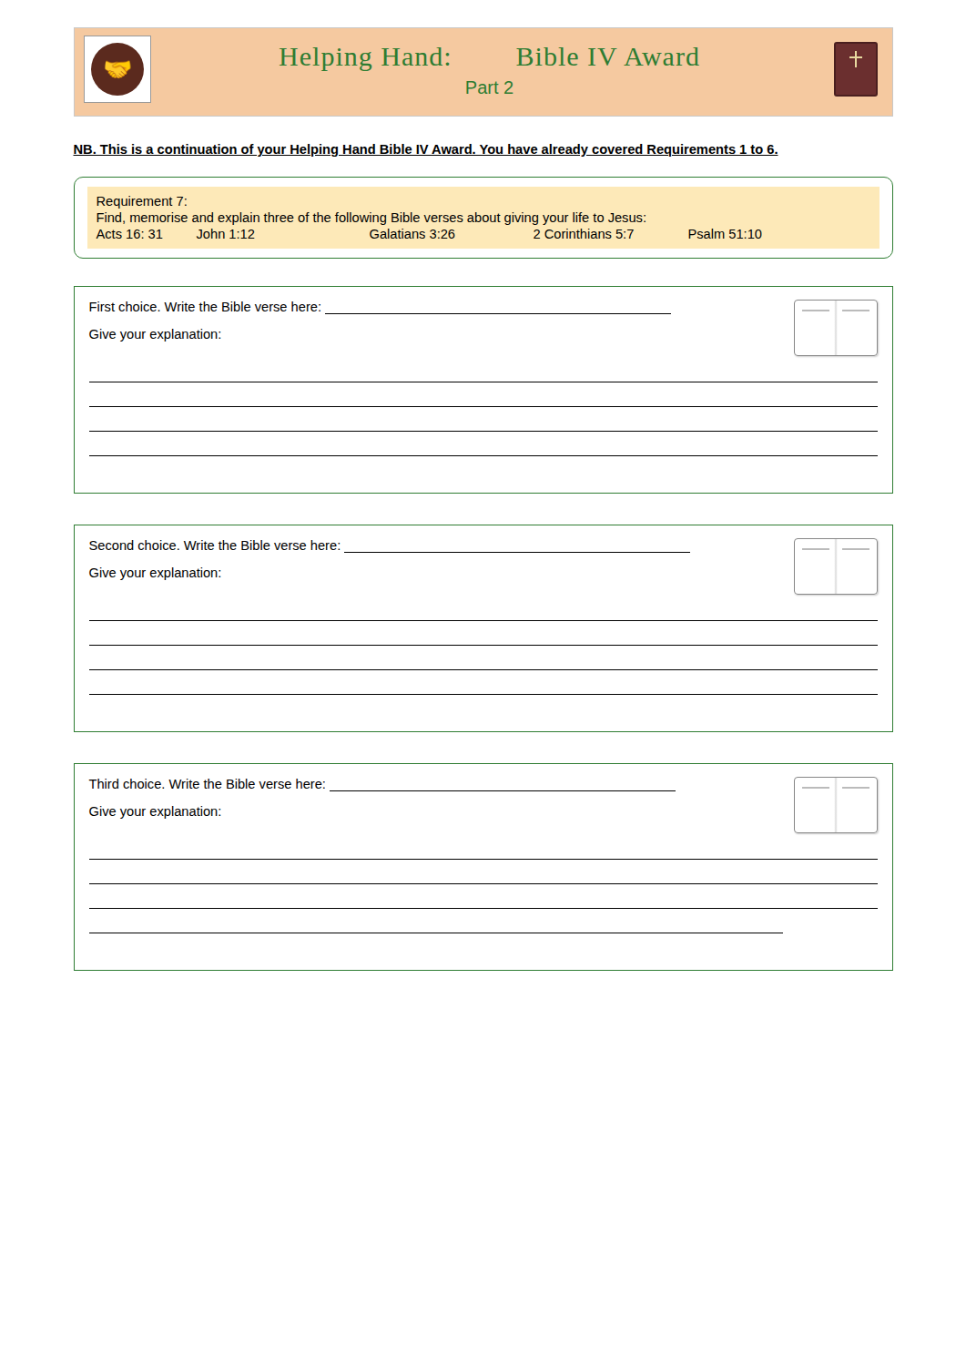🤝
Helping Hand: Bible IV Award
Part 2
NB. This is a continuation of your Helping Hand Bible IV Award. You have already covered Requirements 1 to 6.
Requirement 7:
Find, memorise and explain three of the following Bible verses about giving your life to Jesus:
Acts 16: 31 John 1:12 Galatians 3:26 2 Corinthians 5:7 Psalm 51:10
First choice. Write the Bible verse here:
Give your explanation:
Second choice. Write the Bible verse here:
Give your explanation:
Third choice. Write the Bible verse here:
Give your explanation: